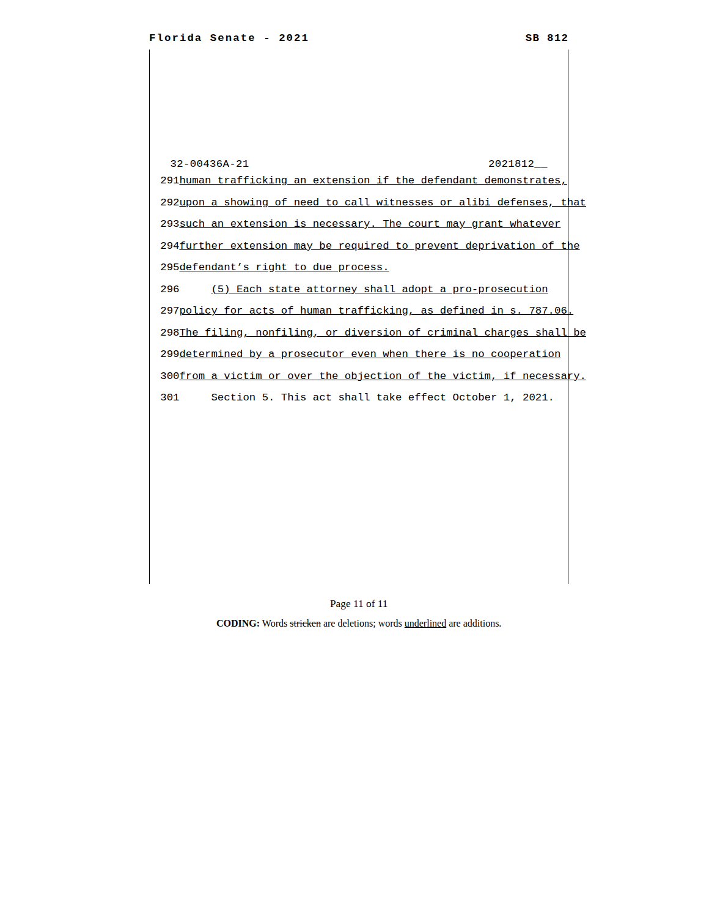Florida Senate - 2021 SB 812
32-00436A-21 2021812__
| 291 | human trafficking an extension if the defendant demonstrates, |
| 292 | upon a showing of need to call witnesses or alibi defenses, that |
| 293 | such an extension is necessary. The court may grant whatever |
| 294 | further extension may be required to prevent deprivation of the |
| 295 | defendant’s right to due process. |
| 296 | (5) Each state attorney shall adopt a pro-prosecution |
| 297 | policy for acts of human trafficking, as defined in s. 787.06. |
| 298 | The filing, nonfiling, or diversion of criminal charges shall be |
| 299 | determined by a prosecutor even when there is no cooperation |
| 300 | from a victim or over the objection of the victim, if necessary. |
| 301 | Section 5. This act shall take effect October 1, 2021. |
Page 11 of 11
CODING: Words stricken are deletions; words underlined are additions.